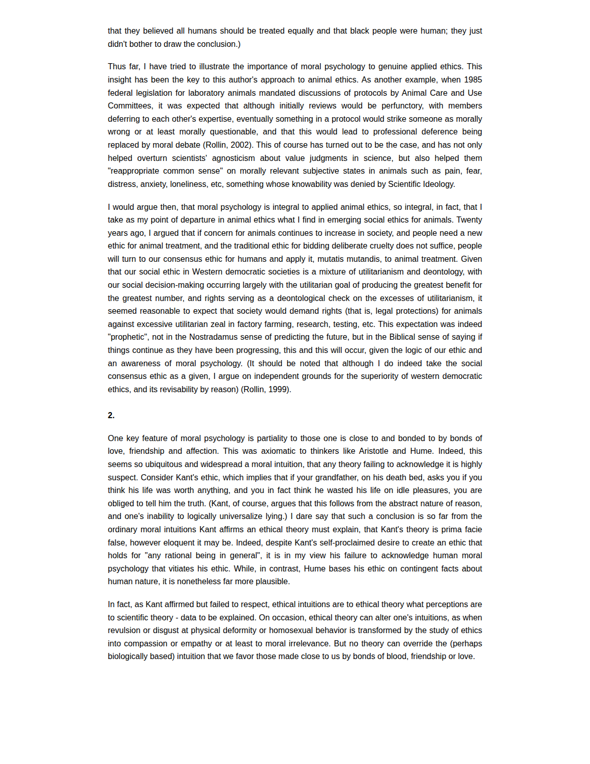that they believed all humans should be treated equally and that black people were human; they just didn't bother to draw the conclusion.)
Thus far, I have tried to illustrate the importance of moral psychology to genuine applied ethics. This insight has been the key to this author's approach to animal ethics. As another example, when 1985 federal legislation for laboratory animals mandated discussions of protocols by Animal Care and Use Committees, it was expected that although initially reviews would be perfunctory, with members deferring to each other's expertise, eventually something in a protocol would strike someone as morally wrong or at least morally questionable, and that this would lead to professional deference being replaced by moral debate (Rollin, 2002). This of course has turned out to be the case, and has not only helped overturn scientists' agnosticism about value judgments in science, but also helped them "reappropriate common sense" on morally relevant subjective states in animals such as pain, fear, distress, anxiety, loneliness, etc, something whose knowability was denied by Scientific Ideology.
I would argue then, that moral psychology is integral to applied animal ethics, so integral, in fact, that I take as my point of departure in animal ethics what I find in emerging social ethics for animals. Twenty years ago, I argued that if concern for animals continues to increase in society, and people need a new ethic for animal treatment, and the traditional ethic for bidding deliberate cruelty does not suffice, people will turn to our consensus ethic for humans and apply it, mutatis mutandis, to animal treatment. Given that our social ethic in Western democratic societies is a mixture of utilitarianism and deontology, with our social decision-making occurring largely with the utilitarian goal of producing the greatest benefit for the greatest number, and rights serving as a deontological check on the excesses of utilitarianism, it seemed reasonable to expect that society would demand rights (that is, legal protections) for animals against excessive utilitarian zeal in factory farming, research, testing, etc. This expectation was indeed "prophetic", not in the Nostradamus sense of predicting the future, but in the Biblical sense of saying if things continue as they have been progressing, this and this will occur, given the logic of our ethic and an awareness of moral psychology. (It should be noted that although I do indeed take the social consensus ethic as a given, I argue on independent grounds for the superiority of western democratic ethics, and its revisability by reason) (Rollin, 1999).
2.
One key feature of moral psychology is partiality to those one is close to and bonded to by bonds of love, friendship and affection. This was axiomatic to thinkers like Aristotle and Hume. Indeed, this seems so ubiquitous and widespread a moral intuition, that any theory failing to acknowledge it is highly suspect. Consider Kant's ethic, which implies that if your grandfather, on his death bed, asks you if you think his life was worth anything, and you in fact think he wasted his life on idle pleasures, you are obliged to tell him the truth. (Kant, of course, argues that this follows from the abstract nature of reason, and one's inability to logically universalize lying.) I dare say that such a conclusion is so far from the ordinary moral intuitions Kant affirms an ethical theory must explain, that Kant's theory is prima facie false, however eloquent it may be. Indeed, despite Kant's self-proclaimed desire to create an ethic that holds for "any rational being in general", it is in my view his failure to acknowledge human moral psychology that vitiates his ethic. While, in contrast, Hume bases his ethic on contingent facts about human nature, it is nonetheless far more plausible.
In fact, as Kant affirmed but failed to respect, ethical intuitions are to ethical theory what perceptions are to scientific theory - data to be explained. On occasion, ethical theory can alter one's intuitions, as when revulsion or disgust at physical deformity or homosexual behavior is transformed by the study of ethics into compassion or empathy or at least to moral irrelevance. But no theory can override the (perhaps biologically based) intuition that we favor those made close to us by bonds of blood, friendship or love.